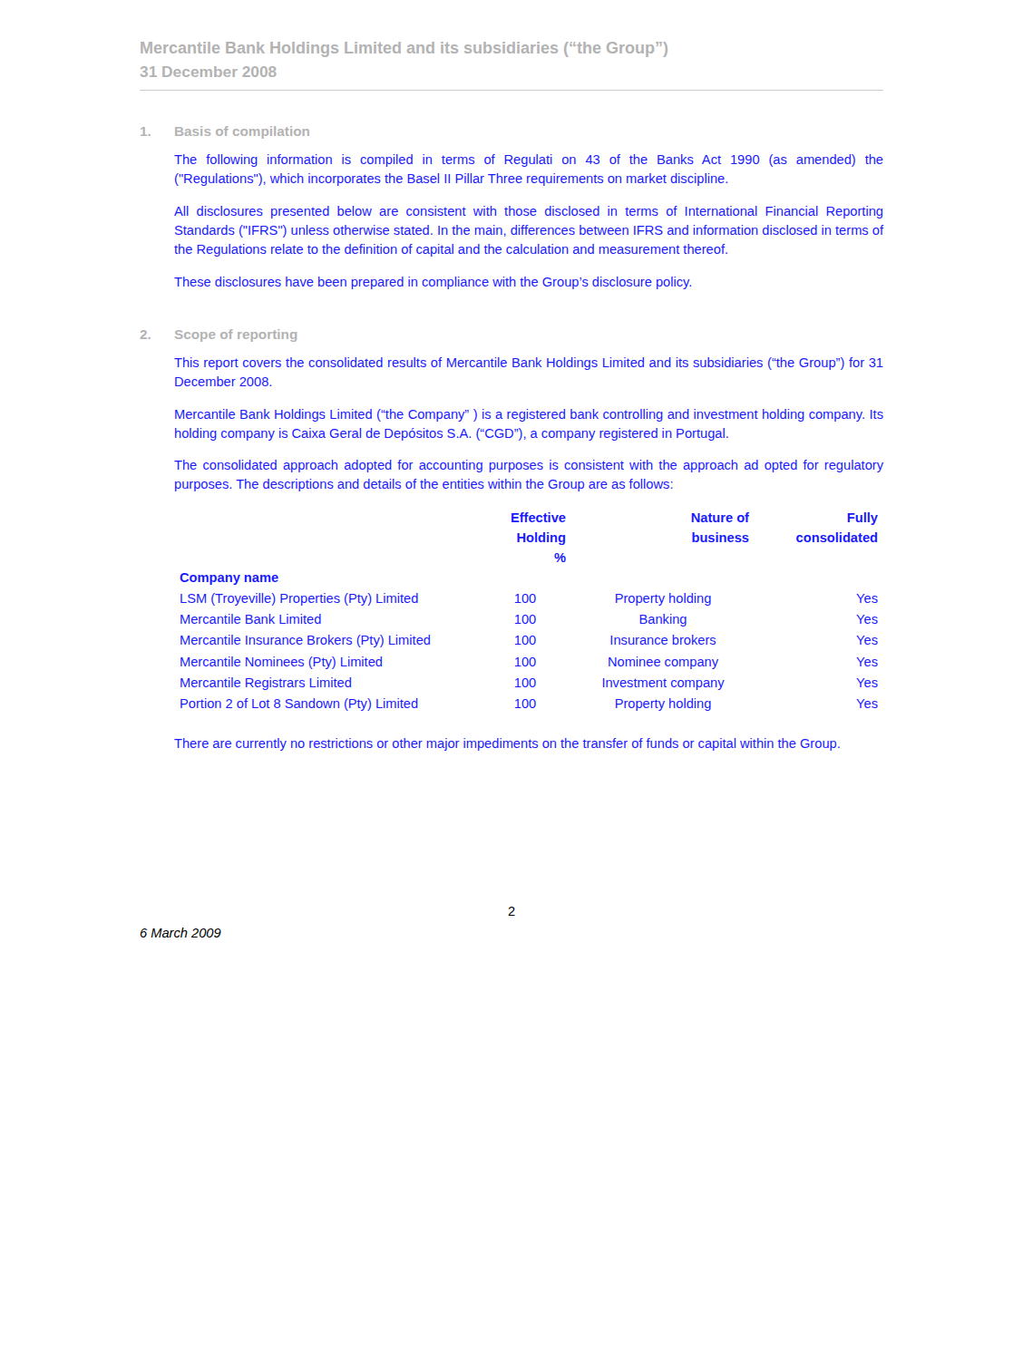Mercantile Bank Holdings Limited and its subsidiaries (“the Group”)
31 December 2008
1. Basis of compilation
The following information is compiled in terms of Regulati on 43 of the Banks Act 1990 (as amended) the ("Regulations"), which incorporates the Basel II Pillar Three requirements on market discipline.
All disclosures presented below are consistent with those disclosed in terms of International Financial Reporting Standards ("IFRS") unless otherwise stated. In the main, differences between IFRS and information disclosed in terms of the Regulations relate to the definition of capital and the calculation and measurement thereof.
These disclosures have been prepared in compliance with the Group’s disclosure policy.
2. Scope of reporting
This report covers the consolidated results of Mercantile Bank Holdings Limited and its subsidiaries (“the Group”) for 31 December 2008.
Mercantile Bank Holdings Limited (“the Company” ) is a registered bank controlling and investment holding company. Its holding company is Caixa Geral de Depósitos S.A. (“CGD”), a company registered in Portugal.
The consolidated approach adopted for accounting purposes is consistent with the approach ad opted for regulatory purposes. The descriptions and details of the entities within the Group are as follows:
| | Effective | Nature of | Fully |
| --- | --- | --- | --- |
| | Holding | business | consolidated |
| | % | | |
| Company name | | | |
| LSM (Troyeville) Properties (Pty) Limited | 100 | Property holding | Yes |
| Mercantile Bank Limited | 100 | Banking | Yes |
| Mercantile Insurance Brokers (Pty) Limited | 100 | Insurance brokers | Yes |
| Mercantile Nominees (Pty) Limited | 100 | Nominee company | Yes |
| Mercantile Registrars Limited | 100 | Investment company | Yes |
| Portion 2 of Lot 8 Sandown (Pty) Limited | 100 | Property holding | Yes |
There are currently no restrictions or other major impediments on the transfer of funds or capital within the Group.
2
6 March 2009